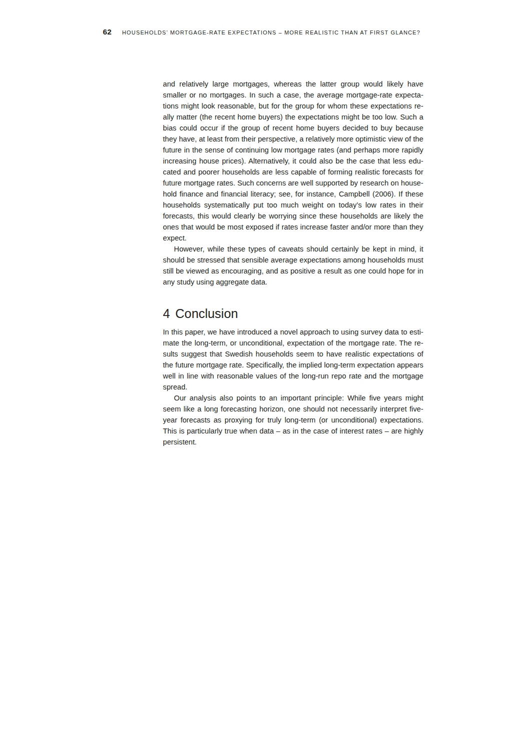62 Households’ mortgage-rate expectations – more realistic than at first glance?
and relatively large mortgages, whereas the latter group would likely have smaller or no mortgages. In such a case, the average mortgage-rate expectations might look reasonable, but for the group for whom these expectations really matter (the recent home buyers) the expectations might be too low. Such a bias could occur if the group of recent home buyers decided to buy because they have, at least from their perspective, a relatively more optimistic view of the future in the sense of continuing low mortgage rates (and perhaps more rapidly increasing house prices). Alternatively, it could also be the case that less educated and poorer households are less capable of forming realistic forecasts for future mortgage rates. Such concerns are well supported by research on household finance and financial literacy; see, for instance, Campbell (2006). If these households systematically put too much weight on today’s low rates in their forecasts, this would clearly be worrying since these households are likely the ones that would be most exposed if rates increase faster and/or more than they expect.
However, while these types of caveats should certainly be kept in mind, it should be stressed that sensible average expectations among households must still be viewed as encouraging, and as positive a result as one could hope for in any study using aggregate data.
4 Conclusion
In this paper, we have introduced a novel approach to using survey data to estimate the long-term, or unconditional, expectation of the mortgage rate. The results suggest that Swedish households seem to have realistic expectations of the future mortgage rate. Specifically, the implied long-term expectation appears well in line with reasonable values of the long-run repo rate and the mortgage spread.
Our analysis also points to an important principle: While five years might seem like a long forecasting horizon, one should not necessarily interpret five-year forecasts as proxying for truly long-term (or unconditional) expectations. This is particularly true when data – as in the case of interest rates – are highly persistent.